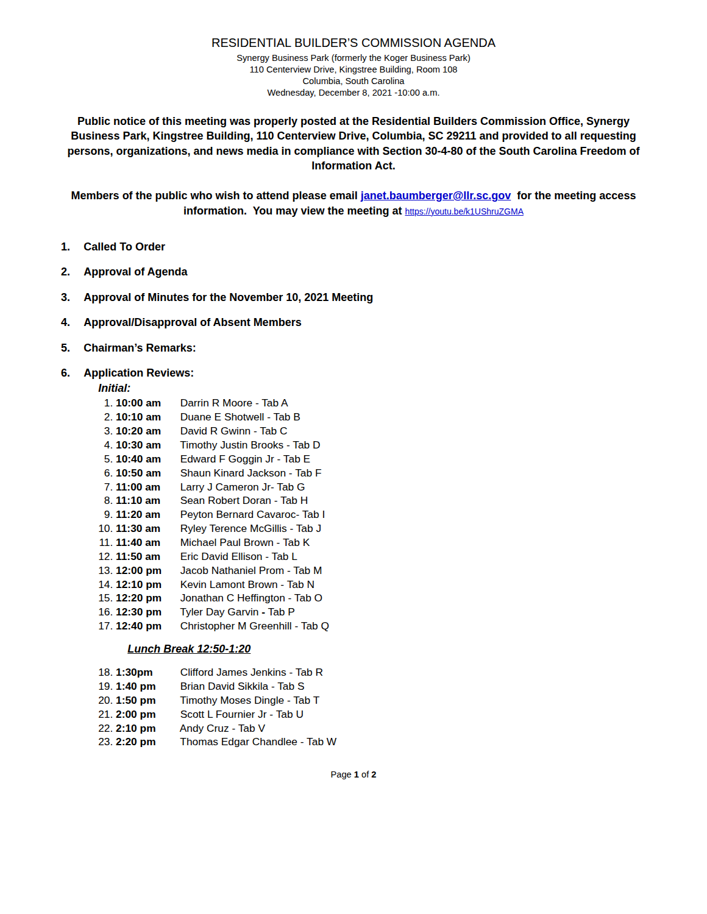RESIDENTIAL BUILDER’S COMMISSION AGENDA
Synergy Business Park (formerly the Koger Business Park)
110 Centerview Drive, Kingstree Building, Room 108
Columbia, South Carolina
Wednesday, December 8, 2021 -10:00 a.m.
Public notice of this meeting was properly posted at the Residential Builders Commission Office, Synergy Business Park, Kingstree Building, 110 Centerview Drive, Columbia, SC 29211 and provided to all requesting persons, organizations, and news media in compliance with Section 30-4-80 of the South Carolina Freedom of Information Act.
Members of the public who wish to attend please email janet.baumberger@llr.sc.gov for the meeting access information. You may view the meeting at https://youtu.be/k1UShruZGMA
Called To Order
Approval of Agenda
Approval of Minutes for the November 10, 2021 Meeting
Approval/Disapproval of Absent Members
Chairman’s Remarks:
Application Reviews:
Initial:
10:00 am Darrin R Moore - Tab A
10:10 am Duane E Shotwell - Tab B
10:20 am David R Gwinn - Tab C
10:30 am Timothy Justin Brooks - Tab D
10:40 am Edward F Goggin Jr - Tab E
10:50 am Shaun Kinard Jackson - Tab F
11:00 am Larry J Cameron Jr- Tab G
11:10 am Sean Robert Doran - Tab H
11:20 am Peyton Bernard Cavaroc- Tab I
11:30 am Ryley Terence McGillis - Tab J
11:40 am Michael Paul Brown - Tab K
11:50 am Eric David Ellison - Tab L
12:00 pm Jacob Nathaniel Prom - Tab M
12:10 pm Kevin Lamont Brown - Tab N
12:20 pm Jonathan C Heffington - Tab O
12:30 pm Tyler Day Garvin - Tab P
12:40 pm Christopher M Greenhill - Tab Q
Lunch Break 12:50-1:20
1:30pm Clifford James Jenkins - Tab R
1:40 pm Brian David Sikkila - Tab S
1:50 pm Timothy Moses Dingle - Tab T
2:00 pm Scott L Fournier Jr - Tab U
2:10 pm Andy Cruz - Tab V
2:20 pm Thomas Edgar Chandlee - Tab W
Page 1 of 2